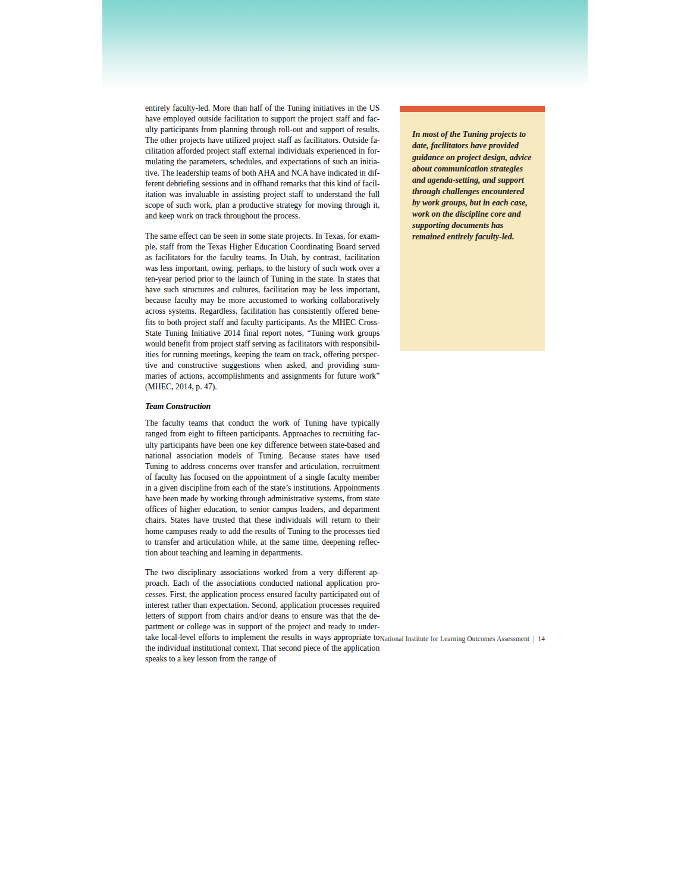entirely faculty-led. More than half of the Tuning initiatives in the US have employed outside facilitation to support the project staff and faculty participants from planning through roll-out and support of results. The other projects have utilized project staff as facilitators. Outside facilitation afforded project staff external individuals experienced in formulating the parameters, schedules, and expectations of such an initiative. The leadership teams of both AHA and NCA have indicated in different debriefing sessions and in offhand remarks that this kind of facilitation was invaluable in assisting project staff to understand the full scope of such work, plan a productive strategy for moving through it, and keep work on track throughout the process.
The same effect can be seen in some state projects. In Texas, for example, staff from the Texas Higher Education Coordinating Board served as facilitators for the faculty teams. In Utah, by contrast, facilitation was less important, owing, perhaps, to the history of such work over a ten-year period prior to the launch of Tuning in the state. In states that have such structures and cultures, facilitation may be less important, because faculty may be more accustomed to working collaboratively across systems. Regardless, facilitation has consistently offered benefits to both project staff and faculty participants. As the MHEC Cross-State Tuning Initiative 2014 final report notes, “Tuning work groups would benefit from project staff serving as facilitators with responsibilities for running meetings, keeping the team on track, offering perspective and constructive suggestions when asked, and providing summaries of actions, accomplishments and assignments for future work” (MHEC, 2014, p. 47).
Team Construction
The faculty teams that conduct the work of Tuning have typically ranged from eight to fifteen participants. Approaches to recruiting faculty participants have been one key difference between state-based and national association models of Tuning. Because states have used Tuning to address concerns over transfer and articulation, recruitment of faculty has focused on the appointment of a single faculty member in a given discipline from each of the state’s institutions. Appointments have been made by working through administrative systems, from state offices of higher education, to senior campus leaders, and department chairs. States have trusted that these individuals will return to their home campuses ready to add the results of Tuning to the processes tied to transfer and articulation while, at the same time, deepening reflection about teaching and learning in departments.
The two disciplinary associations worked from a very different approach. Each of the associations conducted national application processes. First, the application process ensured faculty participated out of interest rather than expectation. Second, application processes required letters of support from chairs and/or deans to ensure was that the department or college was in support of the project and ready to undertake local-level efforts to implement the results in ways appropriate to the individual institutional context. That second piece of the application speaks to a key lesson from the range of
In most of the Tuning projects to date, facilitators have provided guidance on project design, advice about communication strategies and agenda-setting, and support through challenges encountered by work groups, but in each case, work on the discipline core and supporting documents has remained entirely faculty-led.
National Institute for Learning Outcomes Assessment|14